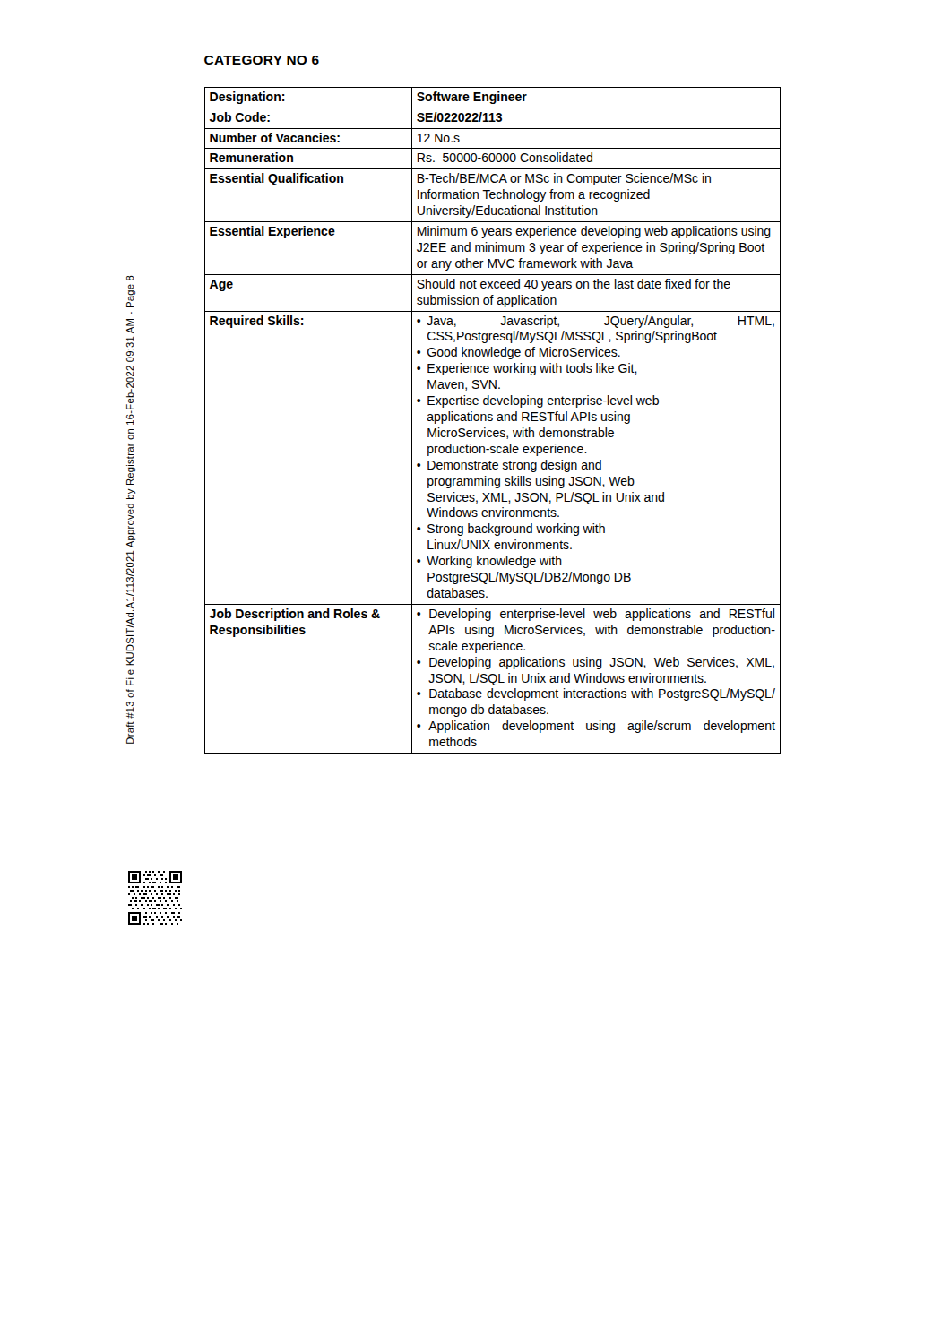Draft #13 of File KUDSIT/Ad.A1/113/2021 Approved by Registrar on 16-Feb-2022 09:31 AM - Page 8
CATEGORY NO 6
| Designation: | Software Engineer |
| Job Code: | SE/022022/113 |
| Number of Vacancies: | 12 No.s |
| Remuneration | Rs. 50000-60000 Consolidated |
| Essential Qualification | B-Tech/BE/MCA or MSc in Computer Science/MSc in Information Technology from a recognized University/Educational Institution |
| Essential Experience | Minimum 6 years experience developing web applications using J2EE and minimum 3 year of experience in Spring/Spring Boot or any other MVC framework with Java |
| Age | Should not exceed 40 years on the last date fixed for the submission of application |
| Required Skills: | Java, Javascript, JQuery/Angular, HTML, CSS,Postgresql/MySQL/MSSQL, Spring/SpringBoot Good knowledge of MicroServices. Experience working with tools like Git, Maven, SVN. Expertise developing enterprise-level web applications and RESTful APIs using MicroServices, with demonstrable production-scale experience. Demonstrate strong design and programming skills using JSON, Web Services, XML, JSON, PL/SQL in Unix and Windows environments. Strong background working with Linux/UNIX environments. Working knowledge with PostgreSQL/MySQL/DB2/Mongo DB databases. |
| Job Description and Roles & Responsibilities | Developing enterprise-level web applications and RESTful APIs using MicroServices, with demonstrable production-scale experience. Developing applications using JSON, Web Services, XML, JSON, L/SQL in Unix and Windows environments. Database development interactions with PostgreSQL/MySQL/ mongo db databases. Application development using agile/scrum development methods |